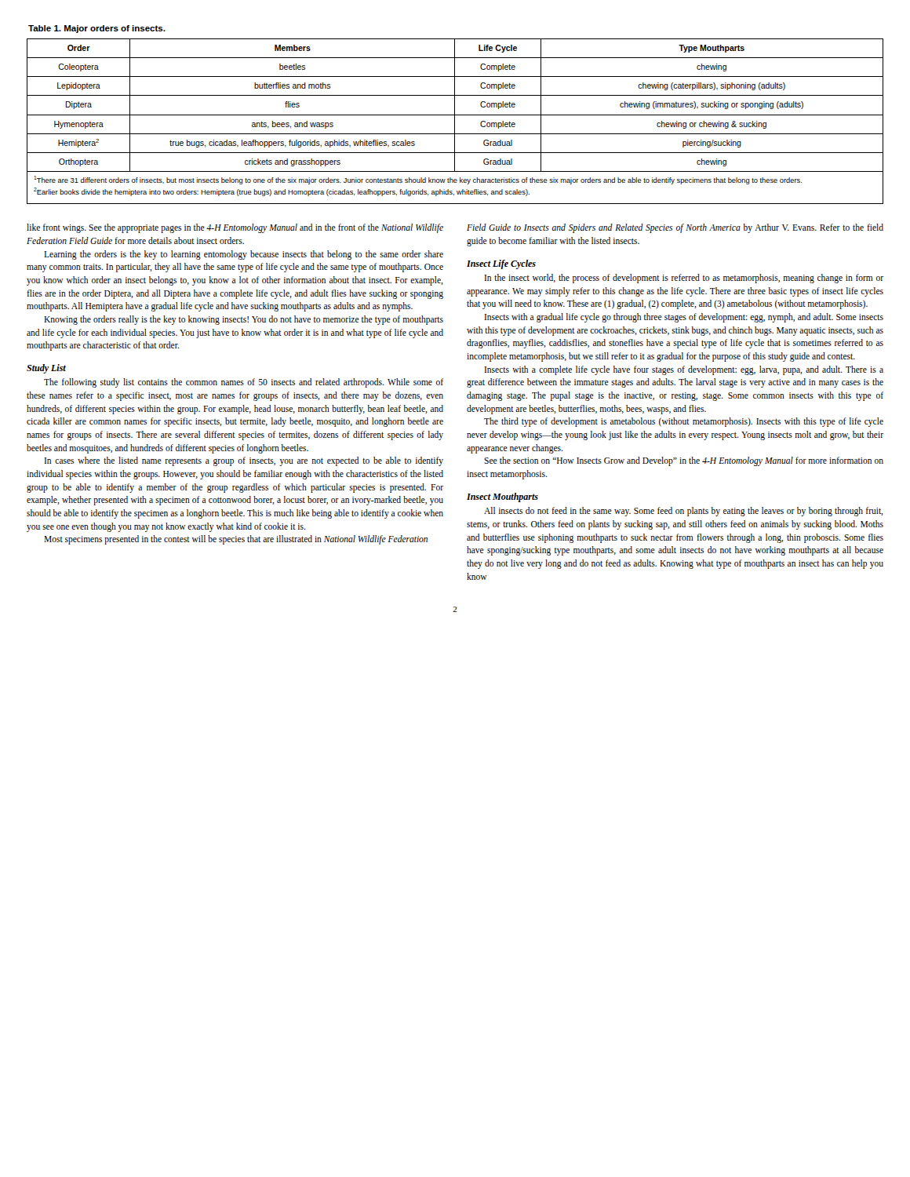Table 1. Major orders of insects.
| Order | Members | Life Cycle | Type Mouthparts |
| --- | --- | --- | --- |
| Coleoptera | beetles | Complete | chewing |
| Lepidoptera | butterflies and moths | Complete | chewing (caterpillars), siphoning (adults) |
| Diptera | flies | Complete | chewing (immatures), sucking or sponging (adults) |
| Hymenoptera | ants, bees, and wasps | Complete | chewing or chewing & sucking |
| Hemiptera 2 | true bugs, cicadas, leafhoppers, fulgorids, aphids, whiteflies, scales | Gradual | piercing/sucking |
| Orthoptera | crickets and grasshoppers | Gradual | chewing |
1There are 31 different orders of insects, but most insects belong to one of the six major orders. Junior contestants should know the key characteristics of these six major orders and be able to identify specimens that belong to these orders.
2Earlier books divide the hemiptera into two orders: Hemiptera (true bugs) and Homoptera (cicadas, leafhoppers, fulgorids, aphids, whiteflies, and scales).
like front wings. See the appropriate pages in the 4-H Entomology Manual and in the front of the National Wildlife Federation Field Guide for more details about insect orders.
Learning the orders is the key to learning entomology because insects that belong to the same order share many common traits. In particular, they all have the same type of life cycle and the same type of mouthparts. Once you know which order an insect belongs to, you know a lot of other information about that insect. For example, flies are in the order Diptera, and all Diptera have a complete life cycle, and adult flies have sucking or sponging mouthparts. All Hemiptera have a gradual life cycle and have sucking mouthparts as adults and as nymphs.
Knowing the orders really is the key to knowing insects! You do not have to memorize the type of mouthparts and life cycle for each individual species. You just have to know what order it is in and what type of life cycle and mouthparts are characteristic of that order.
Study List
The following study list contains the common names of 50 insects and related arthropods. While some of these names refer to a specific insect, most are names for groups of insects, and there may be dozens, even hundreds, of different species within the group. For example, head louse, monarch butterfly, bean leaf beetle, and cicada killer are common names for specific insects, but termite, lady beetle, mosquito, and longhorn beetle are names for groups of insects. There are several different species of termites, dozens of different species of lady beetles and mosquitoes, and hundreds of different species of longhorn beetles.
In cases where the listed name represents a group of insects, you are not expected to be able to identify individual species within the groups. However, you should be familiar enough with the characteristics of the listed group to be able to identify a member of the group regardless of which particular species is presented. For example, whether presented with a specimen of a cottonwood borer, a locust borer, or an ivory-marked beetle, you should be able to identify the specimen as a longhorn beetle. This is much like being able to identify a cookie when you see one even though you may not know exactly what kind of cookie it is.
Most specimens presented in the contest will be species that are illustrated in National Wildlife Federation
Field Guide to Insects and Spiders and Related Species of North America by Arthur V. Evans. Refer to the field guide to become familiar with the listed insects.
Insect Life Cycles
In the insect world, the process of development is referred to as metamorphosis, meaning change in form or appearance. We may simply refer to this change as the life cycle. There are three basic types of insect life cycles that you will need to know. These are (1) gradual, (2) complete, and (3) ametabolous (without metamorphosis).
Insects with a gradual life cycle go through three stages of development: egg, nymph, and adult. Some insects with this type of development are cockroaches, crickets, stink bugs, and chinch bugs. Many aquatic insects, such as dragonflies, mayflies, caddisflies, and stoneflies have a special type of life cycle that is sometimes referred to as incomplete metamorphosis, but we still refer to it as gradual for the purpose of this study guide and contest.
Insects with a complete life cycle have four stages of development: egg, larva, pupa, and adult. There is a great difference between the immature stages and adults. The larval stage is very active and in many cases is the damaging stage. The pupal stage is the inactive, or resting, stage. Some common insects with this type of development are beetles, butterflies, moths, bees, wasps, and flies.
The third type of development is ametabolous (without metamorphosis). Insects with this type of life cycle never develop wings—the young look just like the adults in every respect. Young insects molt and grow, but their appearance never changes.
See the section on “How Insects Grow and Develop” in the 4-H Entomology Manual for more information on insect metamorphosis.
Insect Mouthparts
All insects do not feed in the same way. Some feed on plants by eating the leaves or by boring through fruit, stems, or trunks. Others feed on plants by sucking sap, and still others feed on animals by sucking blood. Moths and butterflies use siphoning mouthparts to suck nectar from flowers through a long, thin proboscis. Some flies have sponging/sucking type mouthparts, and some adult insects do not have working mouthparts at all because they do not live very long and do not feed as adults. Knowing what type of mouthparts an insect has can help you know
2